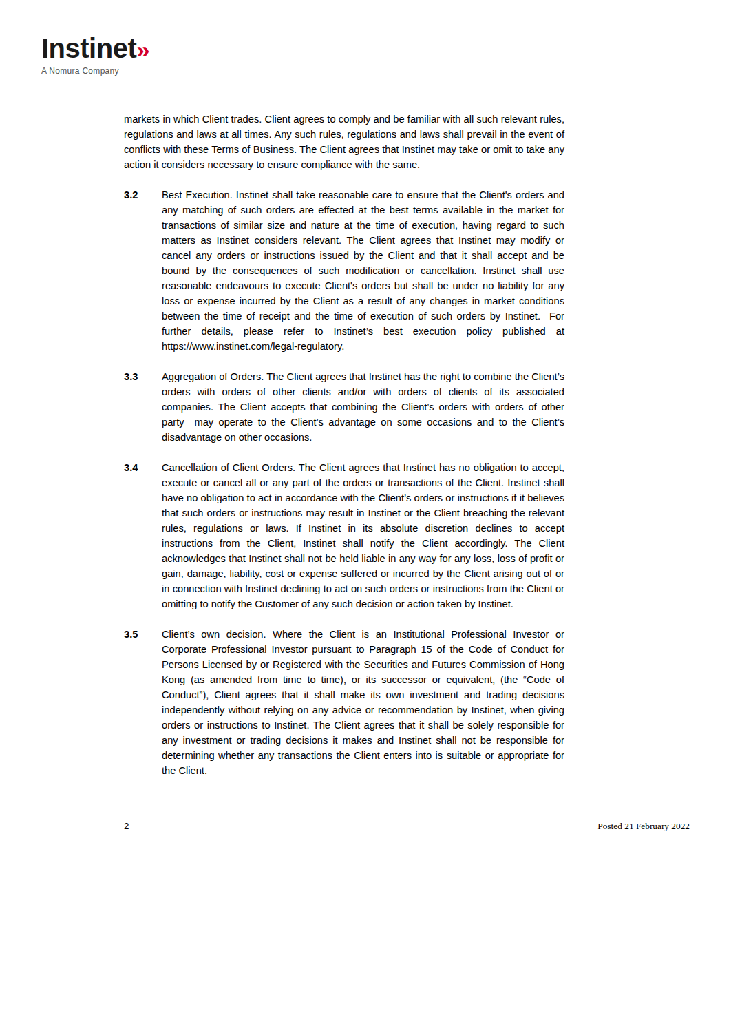Instinet»
A Nomura Company
markets in which Client trades. Client agrees to comply and be familiar with all such relevant rules, regulations and laws at all times. Any such rules, regulations and laws shall prevail in the event of conflicts with these Terms of Business. The Client agrees that Instinet may take or omit to take any action it considers necessary to ensure compliance with the same.
3.2
Best Execution. Instinet shall take reasonable care to ensure that the Client's orders and any matching of such orders are effected at the best terms available in the market for transactions of similar size and nature at the time of execution, having regard to such matters as Instinet considers relevant. The Client agrees that Instinet may modify or cancel any orders or instructions issued by the Client and that it shall accept and be bound by the consequences of such modification or cancellation. Instinet shall use reasonable endeavours to execute Client's orders but shall be under no liability for any loss or expense incurred by the Client as a result of any changes in market conditions between the time of receipt and the time of execution of such orders by Instinet. For further details, please refer to Instinet’s best execution policy published at https://www.instinet.com/legal-regulatory.
3.3
Aggregation of Orders. The Client agrees that Instinet has the right to combine the Client’s orders with orders of other clients and/or with orders of clients of its associated companies. The Client accepts that combining the Client’s orders with orders of other party may operate to the Client’s advantage on some occasions and to the Client’s disadvantage on other occasions.
3.4
Cancellation of Client Orders. The Client agrees that Instinet has no obligation to accept, execute or cancel all or any part of the orders or transactions of the Client. Instinet shall have no obligation to act in accordance with the Client’s orders or instructions if it believes that such orders or instructions may result in Instinet or the Client breaching the relevant rules, regulations or laws. If Instinet in its absolute discretion declines to accept instructions from the Client, Instinet shall notify the Client accordingly. The Client acknowledges that Instinet shall not be held liable in any way for any loss, loss of profit or gain, damage, liability, cost or expense suffered or incurred by the Client arising out of or in connection with Instinet declining to act on such orders or instructions from the Client or omitting to notify the Customer of any such decision or action taken by Instinet.
3.5
Client’s own decision. Where the Client is an Institutional Professional Investor or Corporate Professional Investor pursuant to Paragraph 15 of the Code of Conduct for Persons Licensed by or Registered with the Securities and Futures Commission of Hong Kong (as amended from time to time), or its successor or equivalent, (the “Code of Conduct”), Client agrees that it shall make its own investment and trading decisions independently without relying on any advice or recommendation by Instinet, when giving orders or instructions to Instinet. The Client agrees that it shall be solely responsible for any investment or trading decisions it makes and Instinet shall not be responsible for determining whether any transactions the Client enters into is suitable or appropriate for the Client.
2
Posted 21 February 2022